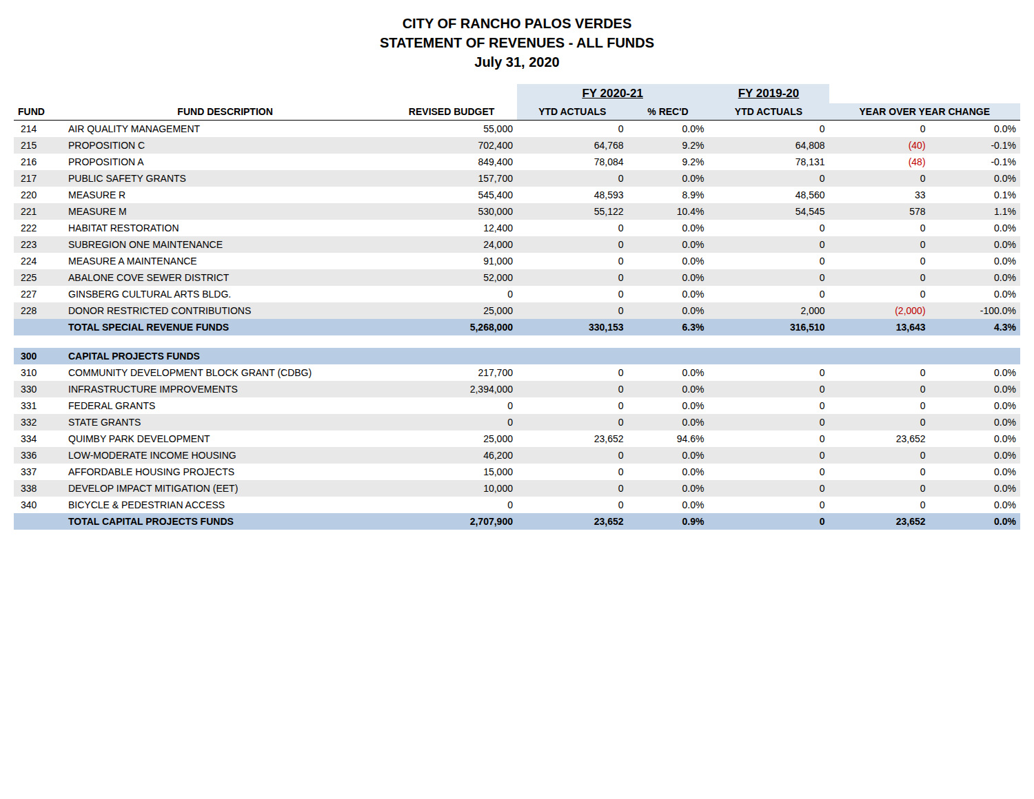CITY OF RANCHO PALOS VERDES
STATEMENT OF REVENUES - ALL FUNDS
July 31, 2020
| | FY 2020-21 | FY 2019-20 | |
| --- | --- | --- | --- |
| FUND | FUND DESCRIPTION | REVISED BUDGET | YTD ACTUALS | % REC'D | YTD ACTUALS | YEAR OVER YEAR CHANGE |
| 214 | AIR QUALITY MANAGEMENT | 55,000 | 0 | 0.0% | 0 | 0 | 0.0% |
| 215 | PROPOSITION C | 702,400 | 64,768 | 9.2% | 64,808 | (40) | -0.1% |
| 216 | PROPOSITION A | 849,400 | 78,084 | 9.2% | 78,131 | (48) | -0.1% |
| 217 | PUBLIC SAFETY GRANTS | 157,700 | 0 | 0.0% | 0 | 0 | 0.0% |
| 220 | MEASURE R | 545,400 | 48,593 | 8.9% | 48,560 | 33 | 0.1% |
| 221 | MEASURE M | 530,000 | 55,122 | 10.4% | 54,545 | 578 | 1.1% |
| 222 | HABITAT RESTORATION | 12,400 | 0 | 0.0% | 0 | 0 | 0.0% |
| 223 | SUBREGION ONE MAINTENANCE | 24,000 | 0 | 0.0% | 0 | 0 | 0.0% |
| 224 | MEASURE A MAINTENANCE | 91,000 | 0 | 0.0% | 0 | 0 | 0.0% |
| 225 | ABALONE COVE SEWER DISTRICT | 52,000 | 0 | 0.0% | 0 | 0 | 0.0% |
| 227 | GINSBERG CULTURAL ARTS BLDG. | 0 | 0 | 0.0% | 0 | 0 | 0.0% |
| 228 | DONOR RESTRICTED CONTRIBUTIONS | 25,000 | 0 | 0.0% | 2,000 | (2,000) | -100.0% |
| | TOTAL SPECIAL REVENUE FUNDS | 5,268,000 | 330,153 | 6.3% | 316,510 | 13,643 | 4.3% |
| 300 | CAPITAL PROJECTS FUNDS | | | | | | |
| 310 | COMMUNITY DEVELOPMENT BLOCK GRANT (CDBG) | 217,700 | 0 | 0.0% | 0 | 0 | 0.0% |
| 330 | INFRASTRUCTURE IMPROVEMENTS | 2,394,000 | 0 | 0.0% | 0 | 0 | 0.0% |
| 331 | FEDERAL GRANTS | 0 | 0 | 0.0% | 0 | 0 | 0.0% |
| 332 | STATE GRANTS | 0 | 0 | 0.0% | 0 | 0 | 0.0% |
| 334 | QUIMBY PARK DEVELOPMENT | 25,000 | 23,652 | 94.6% | 0 | 23,652 | 0.0% |
| 336 | LOW-MODERATE INCOME HOUSING | 46,200 | 0 | 0.0% | 0 | 0 | 0.0% |
| 337 | AFFORDABLE HOUSING PROJECTS | 15,000 | 0 | 0.0% | 0 | 0 | 0.0% |
| 338 | DEVELOP IMPACT MITIGATION (EET) | 10,000 | 0 | 0.0% | 0 | 0 | 0.0% |
| 340 | BICYCLE & PEDESTRIAN ACCESS | 0 | 0 | 0.0% | 0 | 0 | 0.0% |
| | TOTAL CAPITAL PROJECTS FUNDS | 2,707,900 | 23,652 | 0.9% | 0 | 23,652 | 0.0% |